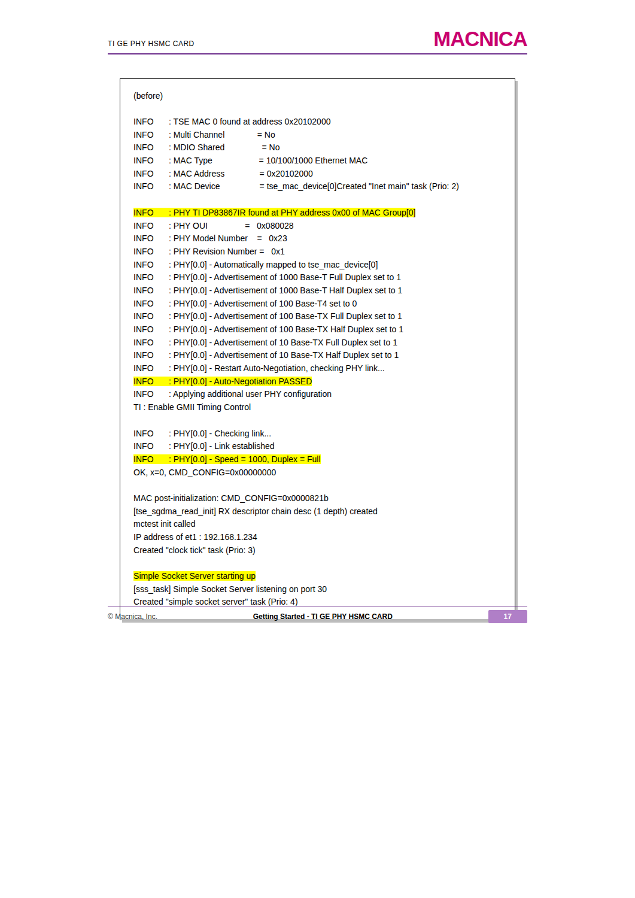TI GE PHY HSMC CARD
MACNICA
(before)
INFO: TSE MAC 0 found at address 0x20102000
INFO: Multi Channel = No
INFO: MDIO Shared = No
INFO: MAC Type = 10/100/1000 Ethernet MAC
INFO: MAC Address = 0x20102000
INFO: MAC Device = tse_mac_device[0]Created "Inet main" task (Prio: 2)
INFO: PHY TI DP83867IR found at PHY address 0x00 of MAC Group[0]
INFO: PHY OUI = 0x080028
INFO: PHY Model Number = 0x23
INFO: PHY Revision Number = 0x1
INFO: PHY[0.0] - Automatically mapped to tse_mac_device[0]
INFO: PHY[0.0] - Advertisement of 1000 Base-T Full Duplex set to 1
INFO: PHY[0.0] - Advertisement of 1000 Base-T Half Duplex set to 1
INFO: PHY[0.0] - Advertisement of 100 Base-T4 set to 0
INFO: PHY[0.0] - Advertisement of 100 Base-TX Full Duplex set to 1
INFO: PHY[0.0] - Advertisement of 100 Base-TX Half Duplex set to 1
INFO: PHY[0.0] - Advertisement of 10 Base-TX Full Duplex set to 1
INFO: PHY[0.0] - Advertisement of 10 Base-TX Half Duplex set to 1
INFO: PHY[0.0] - Restart Auto-Negotiation, checking PHY link...
INFO: PHY[0.0] - Auto-Negotiation PASSED
INFO: Applying additional user PHY configuration
TI : Enable GMII Timing Control
INFO: PHY[0.0] - Checking link...
INFO: PHY[0.0] - Link established
INFO: PHY[0.0] - Speed = 1000, Duplex = Full
OK, x=0, CMD_CONFIG=0x00000000
MAC post-initialization: CMD_CONFIG=0x0000821b
[tse_sgdma_read_init] RX descriptor chain desc (1 depth) created
mctest init called
IP address of et1 : 192.168.1.234
Created "clock tick" task (Prio: 3)
Simple Socket Server starting up
[sss_task] Simple Socket Server listening on port 30
Created "simple socket server" task (Prio: 4)
© Macnica, Inc.
Getting Started - TI GE PHY HSMC CARD
17